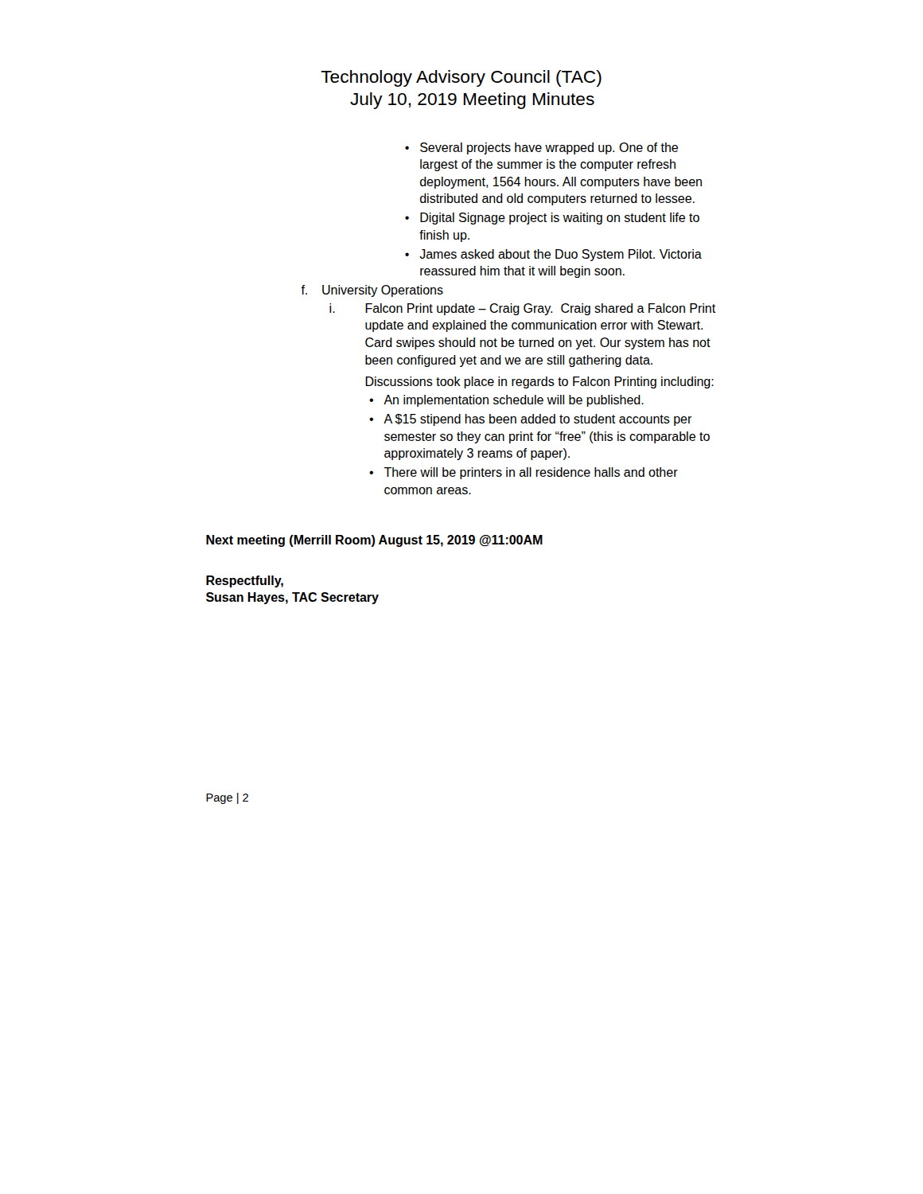Technology Advisory Council (TAC) July 10, 2019 Meeting Minutes
Several projects have wrapped up. One of the largest of the summer is the computer refresh deployment, 1564 hours. All computers have been distributed and old computers returned to lessee.
Digital Signage project is waiting on student life to finish up.
James asked about the Duo System Pilot. Victoria reassured him that it will begin soon.
f. University Operations
i. Falcon Print update – Craig Gray. Craig shared a Falcon Print update and explained the communication error with Stewart. Card swipes should not be turned on yet. Our system has not been configured yet and we are still gathering data.
Discussions took place in regards to Falcon Printing including:
An implementation schedule will be published.
A $15 stipend has been added to student accounts per semester so they can print for “free” (this is comparable to approximately 3 reams of paper).
There will be printers in all residence halls and other common areas.
Next meeting (Merrill Room) August 15, 2019 @11:00AM
Respectfully,
Susan Hayes, TAC Secretary
Page | 2